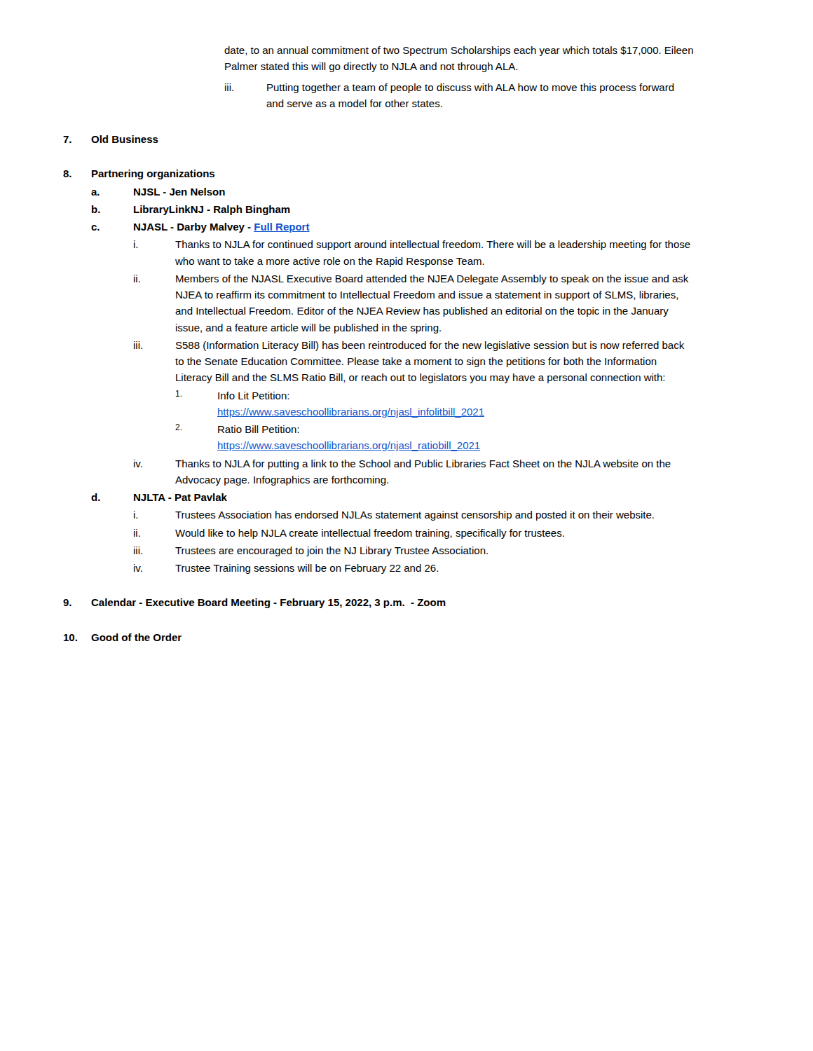date, to an annual commitment of two Spectrum Scholarships each year which totals $17,000. Eileen Palmer stated this will go directly to NJLA and not through ALA.
iii. Putting together a team of people to discuss with ALA how to move this process forward and serve as a model for other states.
7.
Old Business
8.
Partnering organizations
a. NJSL - Jen Nelson
b. LibraryLinkNJ - Ralph Bingham
c. NJASL - Darby Malvey - Full Report
i. Thanks to NJLA for continued support around intellectual freedom. There will be a leadership meeting for those who want to take a more active role on the Rapid Response Team.
ii. Members of the NJASL Executive Board attended the NJEA Delegate Assembly to speak on the issue and ask NJEA to reaffirm its commitment to Intellectual Freedom and issue a statement in support of SLMS, libraries, and Intellectual Freedom. Editor of the NJEA Review has published an editorial on the topic in the January issue, and a feature article will be published in the spring.
iii. S588 (Information Literacy Bill) has been reintroduced for the new legislative session but is now referred back to the Senate Education Committee. Please take a moment to sign the petitions for both the Information Literacy Bill and the SLMS Ratio Bill, or reach out to legislators you may have a personal connection with:
1. Info Lit Petition:
https://www.saveschoollibrarians.org/njasl_infolitbill_2021
2. Ratio Bill Petition:
https://www.saveschoollibrarians.org/njasl_ratiobill_2021
iv. Thanks to NJLA for putting a link to the School and Public Libraries Fact Sheet on the NJLA website on the Advocacy page. Infographics are forthcoming.
d. NJLTA - Pat Pavlak
i. Trustees Association has endorsed NJLAs statement against censorship and posted it on their website.
ii. Would like to help NJLA create intellectual freedom training, specifically for trustees.
iii. Trustees are encouraged to join the NJ Library Trustee Association.
iv. Trustee Training sessions will be on February 22 and 26.
9. Calendar - Executive Board Meeting - February 15, 2022, 3 p.m. - Zoom
10.
Good of the Order